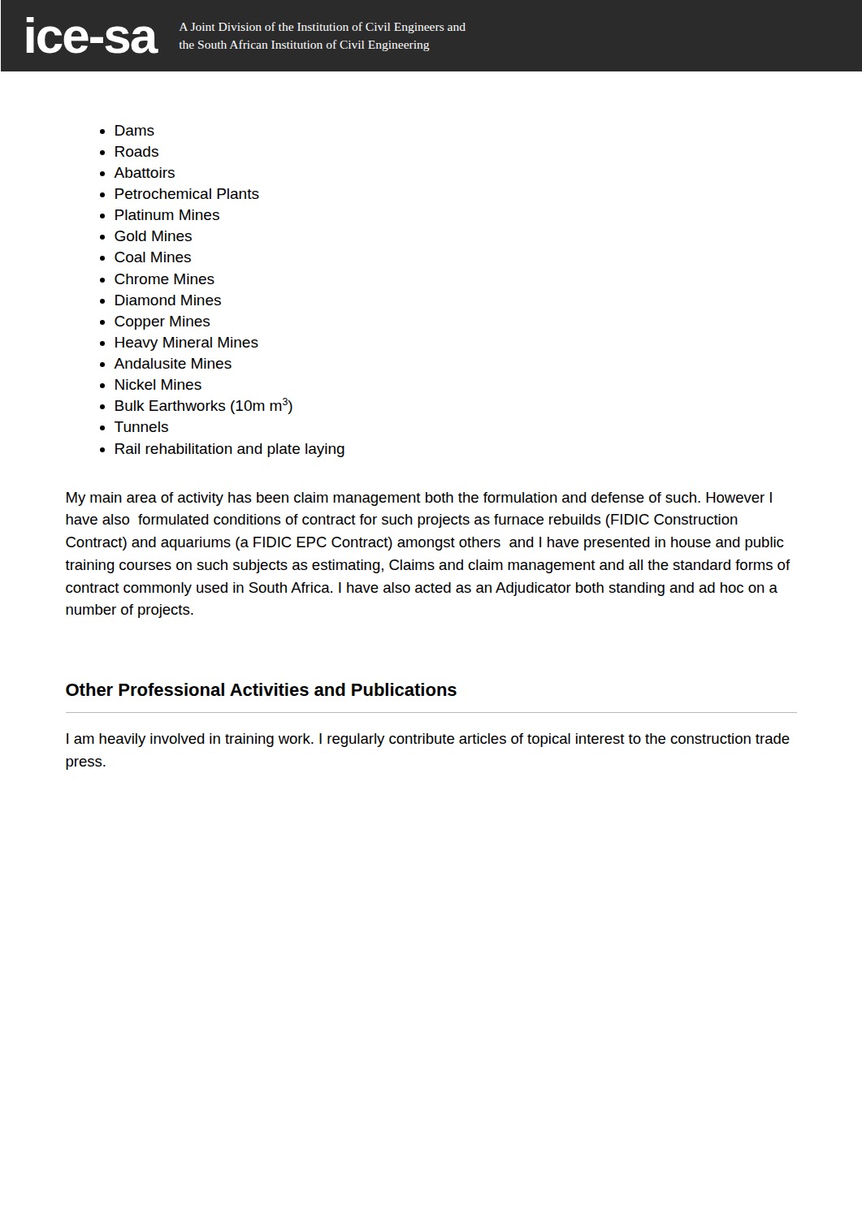ice-sa
A Joint Division of the Institution of Civil Engineers and
the South African Institution of Civil Engineering
Dams
Roads
Abattoirs
Petrochemical Plants
Platinum Mines
Gold Mines
Coal Mines
Chrome Mines
Diamond Mines
Copper Mines
Heavy Mineral Mines
Andalusite Mines
Nickel Mines
Bulk Earthworks (10m m3)
Tunnels
Rail rehabilitation and plate laying
My main area of activity has been claim management both the formulation and defense of such. However I have also formulated conditions of contract for such projects as furnace rebuilds (FIDIC Construction Contract) and aquariums (a FIDIC EPC Contract) amongst others and I have presented in house and public training courses on such subjects as estimating, Claims and claim management and all the standard forms of contract commonly used in South Africa. I have also acted as an Adjudicator both standing and ad hoc on a number of projects.
Other Professional Activities and Publications
I am heavily involved in training work. I regularly contribute articles of topical interest to the construction trade press.